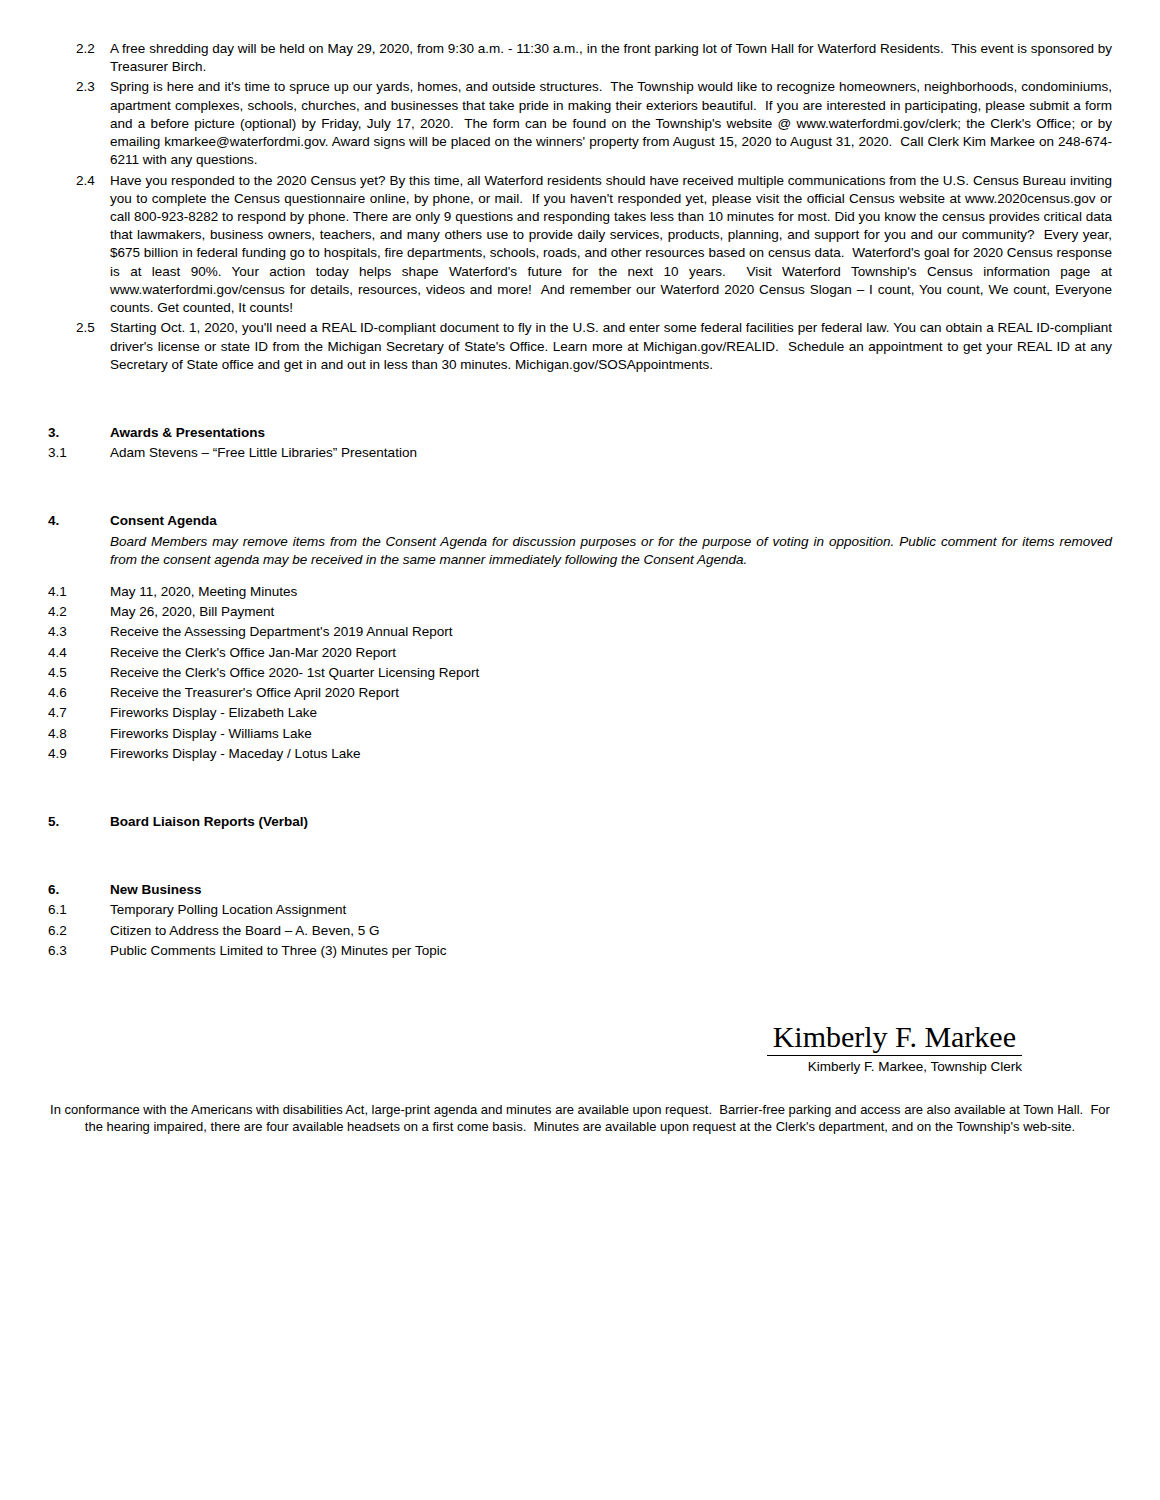2.2
A free shredding day will be held on May 29, 2020, from 9:30 a.m. - 11:30 a.m., in the front parking lot of Town Hall for Waterford Residents. This event is sponsored by Treasurer Birch.
2.3
Spring is here and it's time to spruce up our yards, homes, and outside structures. The Township would like to recognize homeowners, neighborhoods, condominiums, apartment complexes, schools, churches, and businesses that take pride in making their exteriors beautiful. If you are interested in participating, please submit a form and a before picture (optional) by Friday, July 17, 2020. The form can be found on the Township's website @ www.waterfordmi.gov/clerk; the Clerk's Office; or by emailing kmarkee@waterfordmi.gov. Award signs will be placed on the winners' property from August 15, 2020 to August 31, 2020. Call Clerk Kim Markee on 248-674-6211 with any questions.
2.4
Have you responded to the 2020 Census yet? By this time, all Waterford residents should have received multiple communications from the U.S. Census Bureau inviting you to complete the Census questionnaire online, by phone, or mail. If you haven't responded yet, please visit the official Census website at www.2020census.gov or call 800-923-8282 to respond by phone. There are only 9 questions and responding takes less than 10 minutes for most. Did you know the census provides critical data that lawmakers, business owners, teachers, and many others use to provide daily services, products, planning, and support for you and our community? Every year, $675 billion in federal funding go to hospitals, fire departments, schools, roads, and other resources based on census data. Waterford's goal for 2020 Census response is at least 90%. Your action today helps shape Waterford's future for the next 10 years. Visit Waterford Township's Census information page at www.waterfordmi.gov/census for details, resources, videos and more! And remember our Waterford 2020 Census Slogan – I count, You count, We count, Everyone counts. Get counted, It counts!
2.5
Starting Oct. 1, 2020, you'll need a REAL ID-compliant document to fly in the U.S. and enter some federal facilities per federal law. You can obtain a REAL ID-compliant driver's license or state ID from the Michigan Secretary of State's Office. Learn more at Michigan.gov/REALID. Schedule an appointment to get your REAL ID at any Secretary of State office and get in and out in less than 30 minutes. Michigan.gov/SOSAppointments.
3.
Awards & Presentations
3.1
Adam Stevens – “Free Little Libraries” Presentation
4.
Consent Agenda
Board Members may remove items from the Consent Agenda for discussion purposes or for the purpose of voting in opposition. Public comment for items removed from the consent agenda may be received in the same manner immediately following the Consent Agenda.
4.1
May 11, 2020, Meeting Minutes
4.2
May 26, 2020, Bill Payment
4.3
Receive the Assessing Department's 2019 Annual Report
4.4
Receive the Clerk's Office Jan-Mar 2020 Report
4.5
Receive the Clerk's Office 2020- 1st Quarter Licensing Report
4.6
Receive the Treasurer's Office April 2020 Report
4.7
Fireworks Display - Elizabeth Lake
4.8
Fireworks Display - Williams Lake
4.9
Fireworks Display - Maceday / Lotus Lake
5.
Board Liaison Reports (Verbal)
6.
New Business
6.1
Temporary Polling Location Assignment
6.2
Citizen to Address the Board – A. Beven, 5 G
6.3
Public Comments Limited to Three (3) Minutes per Topic
Kimberly F. Markee
Kimberly F. Markee, Township Clerk
In conformance with the Americans with disabilities Act, large-print agenda and minutes are available upon request. Barrier-free parking and access are also available at Town Hall. For the hearing impaired, there are four available headsets on a first come basis. Minutes are available upon request at the Clerk's department, and on the Township's web-site.